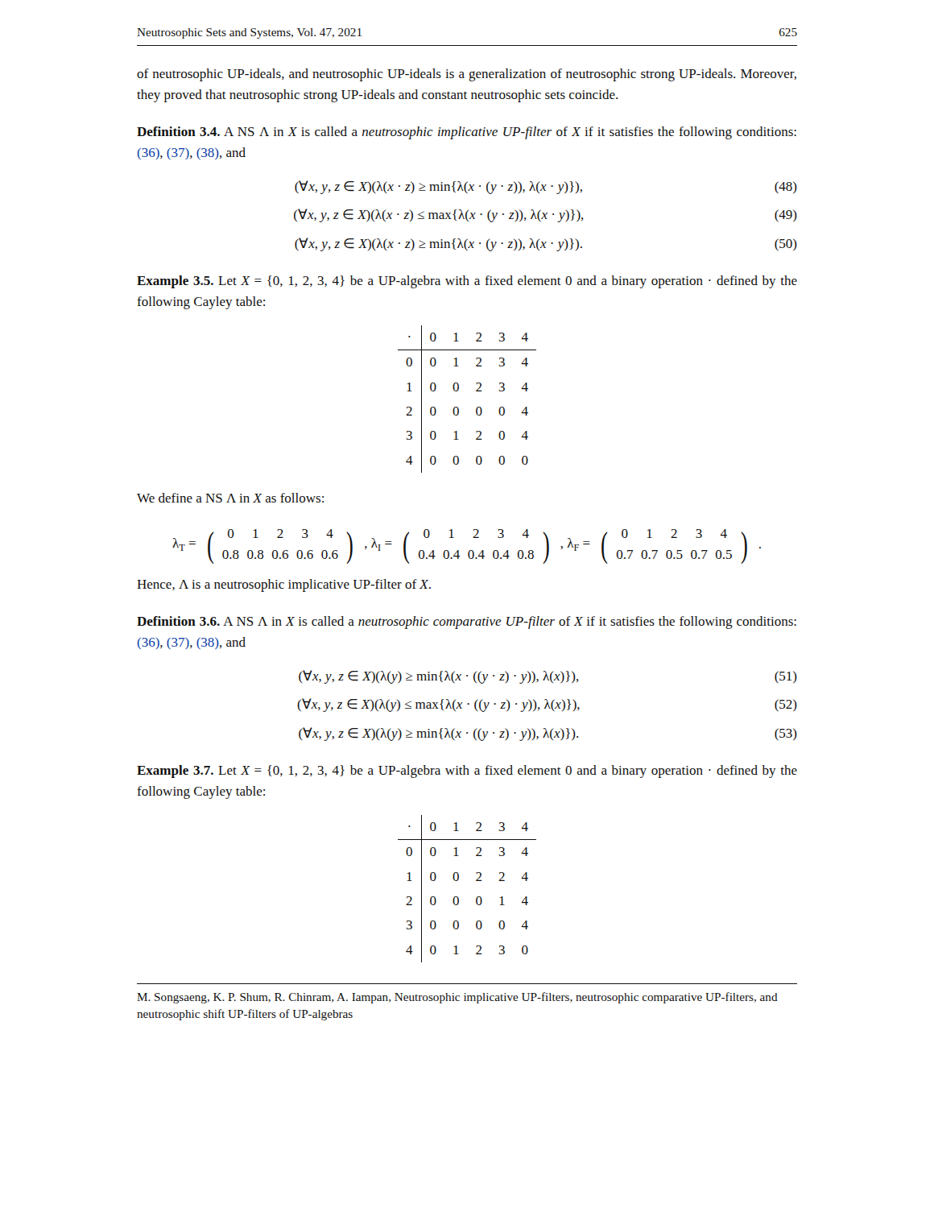Neutrosophic Sets and Systems, Vol. 47, 2021
625
of neutrosophic UP-ideals, and neutrosophic UP-ideals is a generalization of neutrosophic strong UP-ideals. Moreover, they proved that neutrosophic strong UP-ideals and constant neutrosophic sets coincide.
Definition 3.4. A NS Λ in X is called a neutrosophic implicative UP-filter of X if it satisfies the following conditions: (36), (37), (38), and
(∀x, y, z ∈ X)(λ(x · z) ≥ min{λ(x · (y · z)), λ(x · y)}),
(48)
(∀x, y, z ∈ X)(λ(x · z) ≤ max{λ(x · (y · z)), λ(x · y)}),
(49)
(∀x, y, z ∈ X)(λ(x · z) ≥ min{λ(x · (y · z)), λ(x · y)}).
(50)
Example 3.5. Let X = {0, 1, 2, 3, 4} be a UP-algebra with a fixed element 0 and a binary operation · defined by the following Cayley table:
| · | 0 | 1 | 2 | 3 | 4 |
| --- | --- | --- | --- | --- | --- |
| 0 | 0 | 1 | 2 | 3 | 4 |
| 1 | 0 | 0 | 2 | 3 | 4 |
| 2 | 0 | 0 | 0 | 0 | 4 |
| 3 | 0 | 1 | 2 | 0 | 4 |
| 4 | 0 | 0 | 0 | 0 | 0 |
We define a NS Λ in X as follows:
λT = (
| 0 | 1 | 2 | 3 | 4 |
| 0.8 | 0.8 | 0.6 | 0.6 | 0.6 |
) , λI = (
| 0 | 1 | 2 | 3 | 4 |
| 0.4 | 0.4 | 0.4 | 0.4 | 0.8 |
) , λF = (
| 0 | 1 | 2 | 3 | 4 |
| 0.7 | 0.7 | 0.5 | 0.7 | 0.5 |
) .
Hence, Λ is a neutrosophic implicative UP-filter of X.
Definition 3.6. A NS Λ in X is called a neutrosophic comparative UP-filter of X if it satisfies the following conditions: (36), (37), (38), and
(∀x, y, z ∈ X)(λ(y) ≥ min{λ(x · ((y · z) · y)), λ(x)}),
(51)
(∀x, y, z ∈ X)(λ(y) ≤ max{λ(x · ((y · z) · y)), λ(x)}),
(52)
(∀x, y, z ∈ X)(λ(y) ≥ min{λ(x · ((y · z) · y)), λ(x)}).
(53)
Example 3.7. Let X = {0, 1, 2, 3, 4} be a UP-algebra with a fixed element 0 and a binary operation · defined by the following Cayley table:
| · | 0 | 1 | 2 | 3 | 4 |
| --- | --- | --- | --- | --- | --- |
| 0 | 0 | 1 | 2 | 3 | 4 |
| 1 | 0 | 0 | 2 | 2 | 4 |
| 2 | 0 | 0 | 0 | 1 | 4 |
| 3 | 0 | 0 | 0 | 0 | 4 |
| 4 | 0 | 1 | 2 | 3 | 0 |
M. Songsaeng, K. P. Shum, R. Chinram, A. Iampan, Neutrosophic implicative UP-filters, neutrosophic comparative UP-filters, and neutrosophic shift UP-filters of UP-algebras